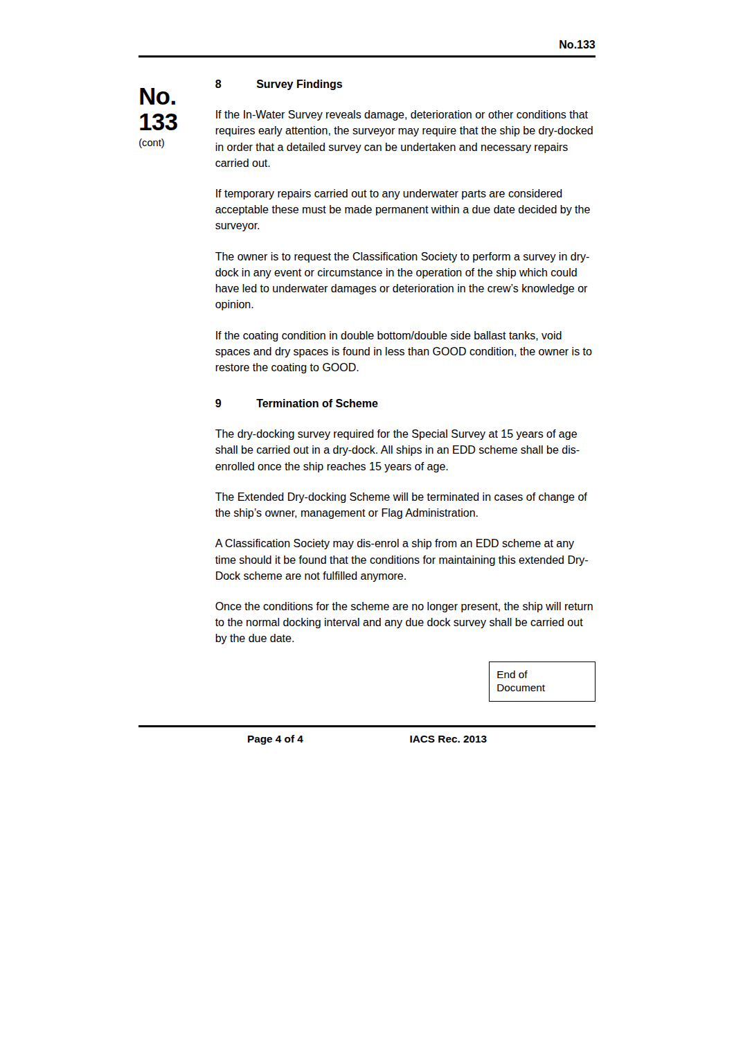No.133
No.
133
(cont)
8 Survey Findings
If the In-Water Survey reveals damage, deterioration or other conditions that requires early attention, the surveyor may require that the ship be dry-docked in order that a detailed survey can be undertaken and necessary repairs carried out.
If temporary repairs carried out to any underwater parts are considered acceptable these must be made permanent within a due date decided by the surveyor.
The owner is to request the Classification Society to perform a survey in dry-dock in any event or circumstance in the operation of the ship which could have led to underwater damages or deterioration in the crew’s knowledge or opinion.
If the coating condition in double bottom/double side ballast tanks, void spaces and dry spaces is found in less than GOOD condition, the owner is to restore the coating to GOOD.
9 Termination of Scheme
The dry-docking survey required for the Special Survey at 15 years of age shall be carried out in a dry-dock. All ships in an EDD scheme shall be dis-enrolled once the ship reaches 15 years of age.
The Extended Dry-docking Scheme will be terminated in cases of change of the ship’s owner, management or Flag Administration.
A Classification Society may dis-enrol a ship from an EDD scheme at any time should it be found that the conditions for maintaining this extended Dry-Dock scheme are not fulfilled anymore.
Once the conditions for the scheme are no longer present, the ship will return to the normal docking interval and any due dock survey shall be carried out by the due date.
End of
Document
Page 4 of 4 IACS Rec. 2013